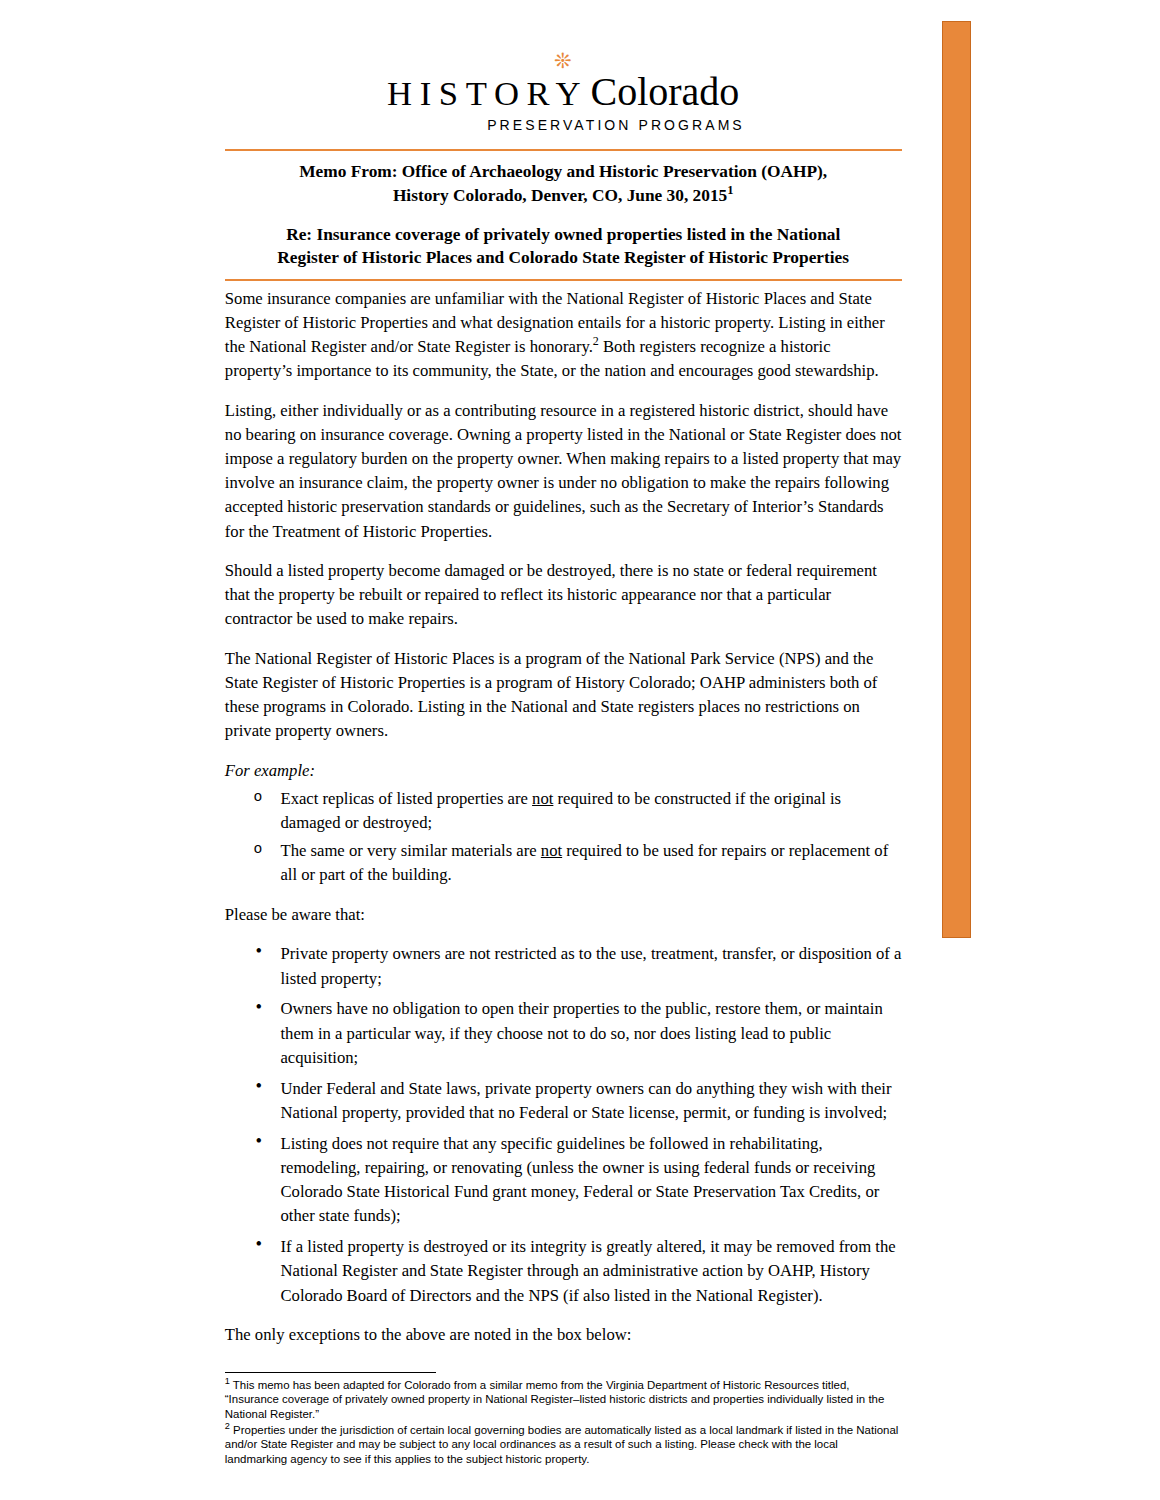❊
HISTORY Colorado
PRESERVATION PROGRAMS
Memo From: Office of Archaeology and Historic Preservation (OAHP),
History Colorado, Denver, CO, June 30, 20151
Re: Insurance coverage of privately owned properties listed in the National
Register of Historic Places and Colorado State Register of Historic Properties
Some insurance companies are unfamiliar with the National Register of Historic Places and State Register of Historic Properties and what designation entails for a historic property. Listing in either the National Register and/or State Register is honorary.2 Both registers recognize a historic property’s importance to its community, the State, or the nation and encourages good stewardship.
Listing, either individually or as a contributing resource in a registered historic district, should have no bearing on insurance coverage. Owning a property listed in the National or State Register does not impose a regulatory burden on the property owner. When making repairs to a listed property that may involve an insurance claim, the property owner is under no obligation to make the repairs following accepted historic preservation standards or guidelines, such as the Secretary of Interior’s Standards for the Treatment of Historic Properties.
Should a listed property become damaged or be destroyed, there is no state or federal requirement that the property be rebuilt or repaired to reflect its historic appearance nor that a particular contractor be used to make repairs.
The National Register of Historic Places is a program of the National Park Service (NPS) and the State Register of Historic Properties is a program of History Colorado; OAHP administers both of these programs in Colorado. Listing in the National and State registers places no restrictions on private property owners.
For example:
Exact replicas of listed properties are not required to be constructed if the original is damaged or destroyed;
The same or very similar materials are not required to be used for repairs or replacement of all or part of the building.
Please be aware that:
Private property owners are not restricted as to the use, treatment, transfer, or disposition of a listed property;
Owners have no obligation to open their properties to the public, restore them, or maintain them in a particular way, if they choose not to do so, nor does listing lead to public acquisition;
Under Federal and State laws, private property owners can do anything they wish with their National property, provided that no Federal or State license, permit, or funding is involved;
Listing does not require that any specific guidelines be followed in rehabilitating, remodeling, repairing, or renovating (unless the owner is using federal funds or receiving Colorado State Historical Fund grant money, Federal or State Preservation Tax Credits, or other state funds);
If a listed property is destroyed or its integrity is greatly altered, it may be removed from the National Register and State Register through an administrative action by OAHP, History Colorado Board of Directors and the NPS (if also listed in the National Register).
The only exceptions to the above are noted in the box below:
1 This memo has been adapted for Colorado from a similar memo from the Virginia Department of Historic Resources titled, “Insurance coverage of privately owned property in National Register–listed historic districts and properties individually listed in the National Register.”
2 Properties under the jurisdiction of certain local governing bodies are automatically listed as a local landmark if listed in the National and/or State Register and may be subject to any local ordinances as a result of such a listing. Please check with the local landmarking agency to see if this applies to the subject historic property.